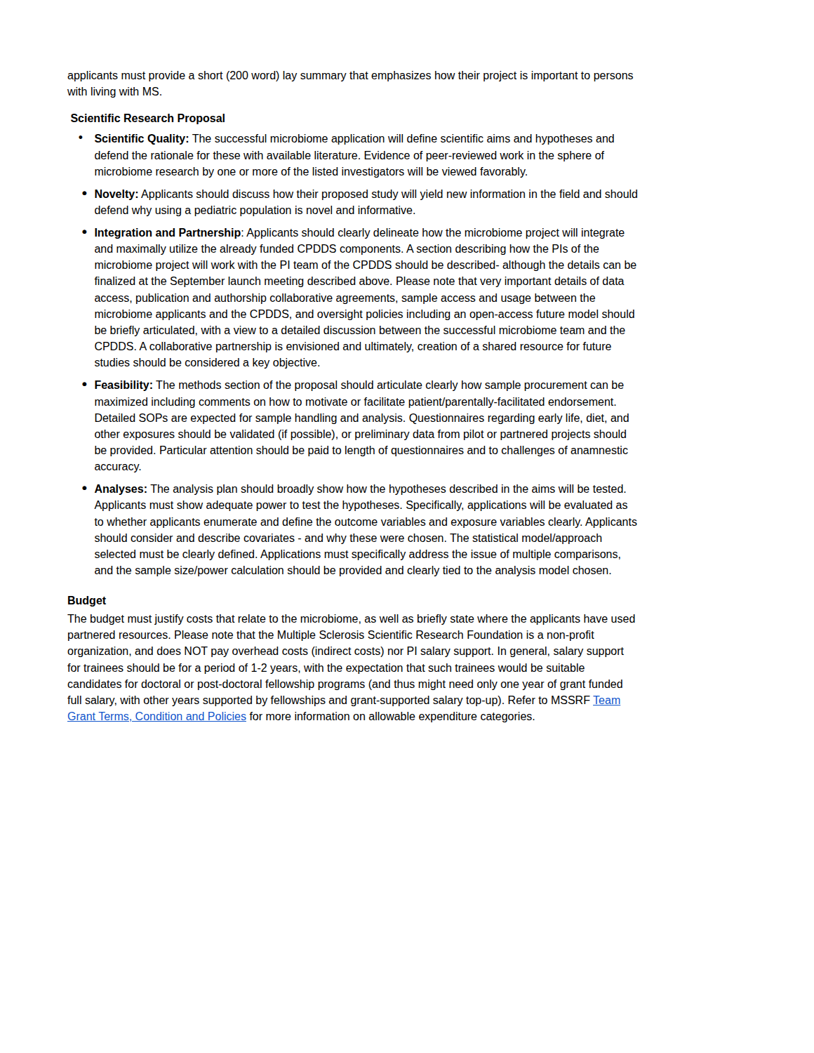applicants must provide a short (200 word) lay summary that emphasizes how their project is important to persons with living with MS.
Scientific Research Proposal
Scientific Quality: The successful microbiome application will define scientific aims and hypotheses and defend the rationale for these with available literature. Evidence of peer-reviewed work in the sphere of microbiome research by one or more of the listed investigators will be viewed favorably.
Novelty: Applicants should discuss how their proposed study will yield new information in the field and should defend why using a pediatric population is novel and informative.
Integration and Partnership: Applicants should clearly delineate how the microbiome project will integrate and maximally utilize the already funded CPDDS components. A section describing how the PIs of the microbiome project will work with the PI team of the CPDDS should be described- although the details can be finalized at the September launch meeting described above. Please note that very important details of data access, publication and authorship collaborative agreements, sample access and usage between the microbiome applicants and the CPDDS, and oversight policies including an open-access future model should be briefly articulated, with a view to a detailed discussion between the successful microbiome team and the CPDDS. A collaborative partnership is envisioned and ultimately, creation of a shared resource for future studies should be considered a key objective.
Feasibility: The methods section of the proposal should articulate clearly how sample procurement can be maximized including comments on how to motivate or facilitate patient/parentally-facilitated endorsement. Detailed SOPs are expected for sample handling and analysis. Questionnaires regarding early life, diet, and other exposures should be validated (if possible), or preliminary data from pilot or partnered projects should be provided. Particular attention should be paid to length of questionnaires and to challenges of anamnestic accuracy.
Analyses: The analysis plan should broadly show how the hypotheses described in the aims will be tested. Applicants must show adequate power to test the hypotheses. Specifically, applications will be evaluated as to whether applicants enumerate and define the outcome variables and exposure variables clearly. Applicants should consider and describe covariates - and why these were chosen. The statistical model/approach selected must be clearly defined. Applications must specifically address the issue of multiple comparisons, and the sample size/power calculation should be provided and clearly tied to the analysis model chosen.
Budget
The budget must justify costs that relate to the microbiome, as well as briefly state where the applicants have used partnered resources. Please note that the Multiple Sclerosis Scientific Research Foundation is a non-profit organization, and does NOT pay overhead costs (indirect costs) nor PI salary support. In general, salary support for trainees should be for a period of 1-2 years, with the expectation that such trainees would be suitable candidates for doctoral or post-doctoral fellowship programs (and thus might need only one year of grant funded full salary, with other years supported by fellowships and grant-supported salary top-up). Refer to MSSRF Team Grant Terms, Condition and Policies for more information on allowable expenditure categories.